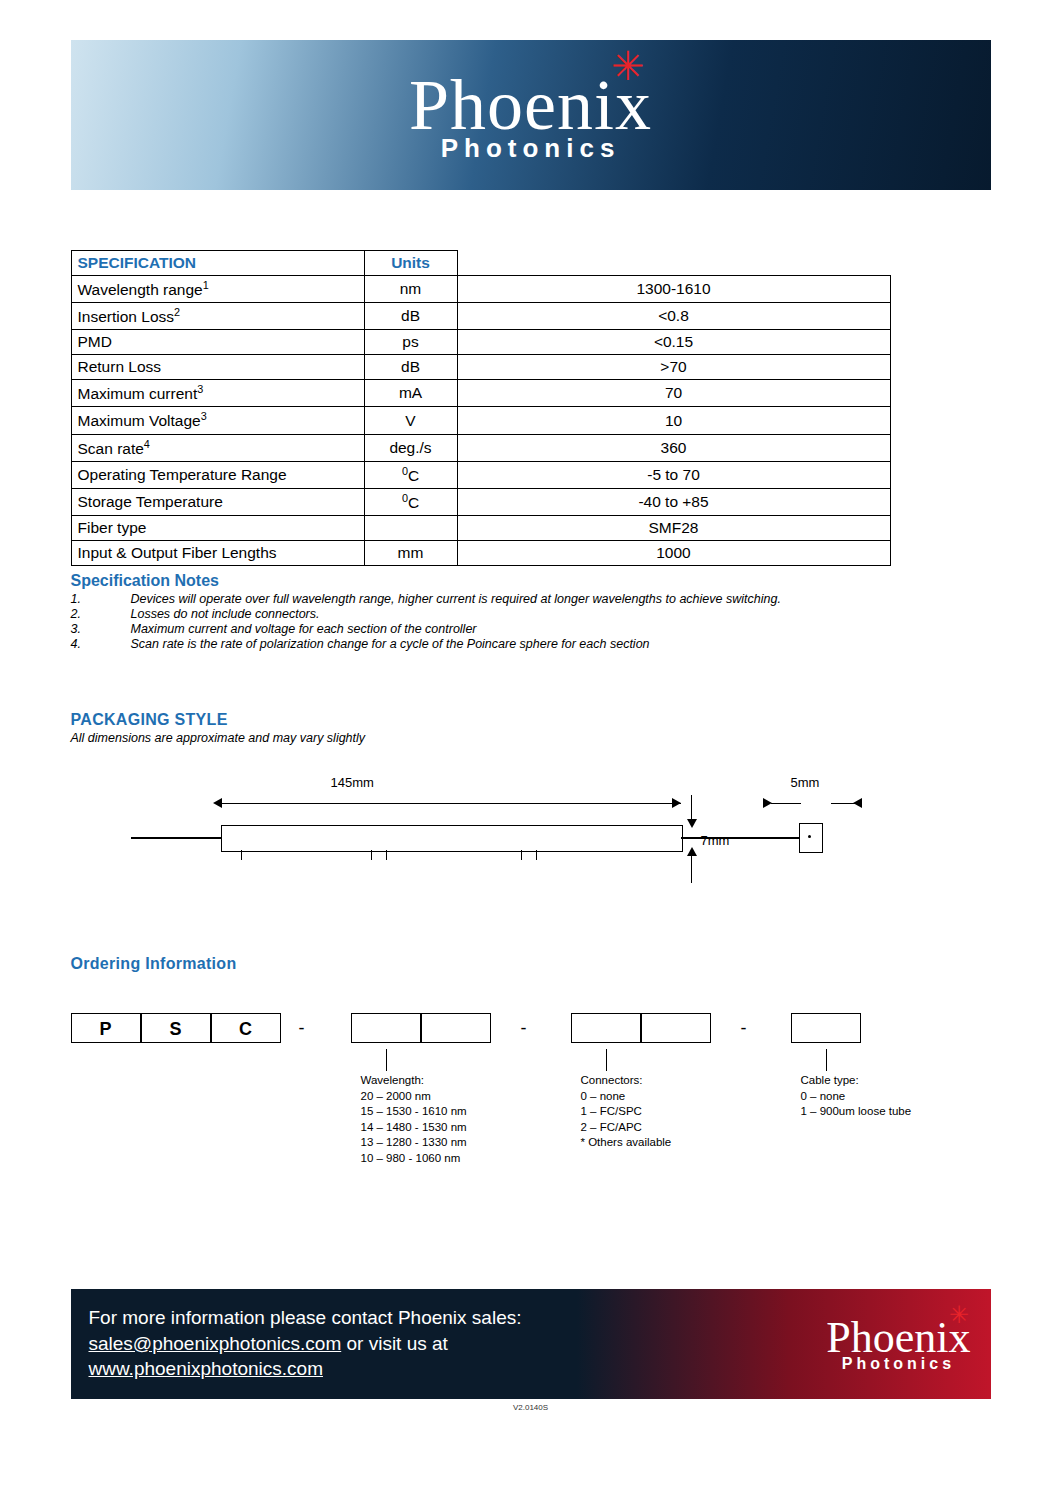Phoenix✳
Photonics
| SPECIFICATION | Units | |
| Wavelength range 1 | nm | 1300-1610 |
| Insertion Loss 2 | dB | <0.8 |
| PMD | ps | <0.15 |
| Return Loss | dB | >70 |
| Maximum current 3 | mA | 70 |
| Maximum Voltage 3 | V | 10 |
| Scan rate 4 | deg./s | 360 |
| Operating Temperature Range | 0 C | -5 to 70 |
| Storage Temperature | 0 C | -40 to +85 |
| Fiber type | | SMF28 |
| Input & Output Fiber Lengths | mm | 1000 |
Specification Notes
1. Devices will operate over full wavelength range, higher current is required at longer wavelengths to achieve switching.
2. Losses do not include connectors.
3. Maximum current and voltage for each section of the controller
4. Scan rate is the rate of polarization change for a cycle of the Poincare sphere for each section
PACKAGING STYLE
All dimensions are approximate and may vary slightly
145mm
5mm
7mm
Ordering Information
P
S
C
-
-
-
Wavelength:
20 – 2000 nm
15 – 1530 - 1610 nm
14 – 1480 - 1530 nm
13 – 1280 - 1330 nm
10 – 980 - 1060 nm
Connectors:
0 – none
1 – FC/SPC
2 – FC/APC
* Others available
Cable type:
0 – none
1 – 900um loose tube
For more information please contact Phoenix sales:
sales@phoenixphotonics.com or visit us at
www.phoenixphotonics.com
Phoenix✳
Photonics
V2.0140S